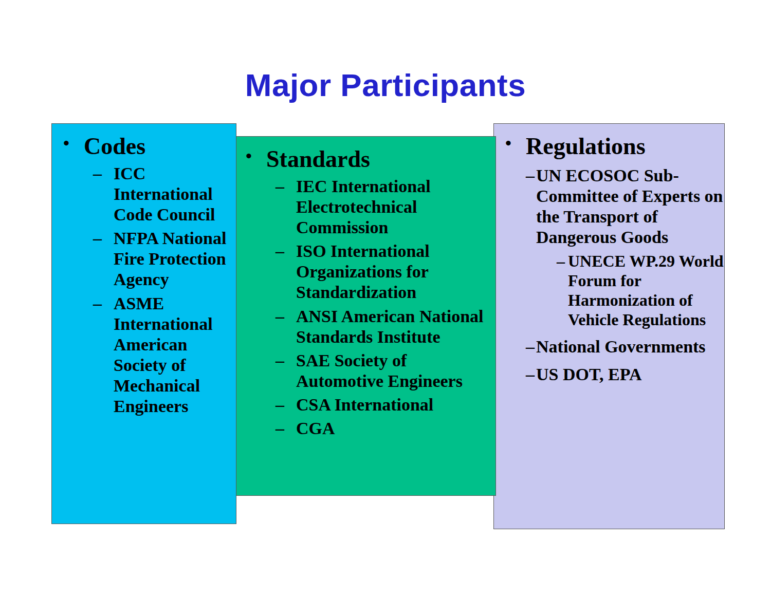Major Participants
Codes
ICC International Code Council
NFPA National Fire Protection Agency
ASME International American Society of Mechanical Engineers
Standards
IEC International Electrotechnical Commission
ISO International Organizations for Standardization
ANSI American National Standards Institute
SAE Society of Automotive Engineers
CSA International
CGA
Regulations
UN ECOSOC Sub-Committee of Experts on the Transport of Dangerous Goods
UNECE WP.29 World Forum for Harmonization of Vehicle Regulations
National Governments
US DOT, EPA